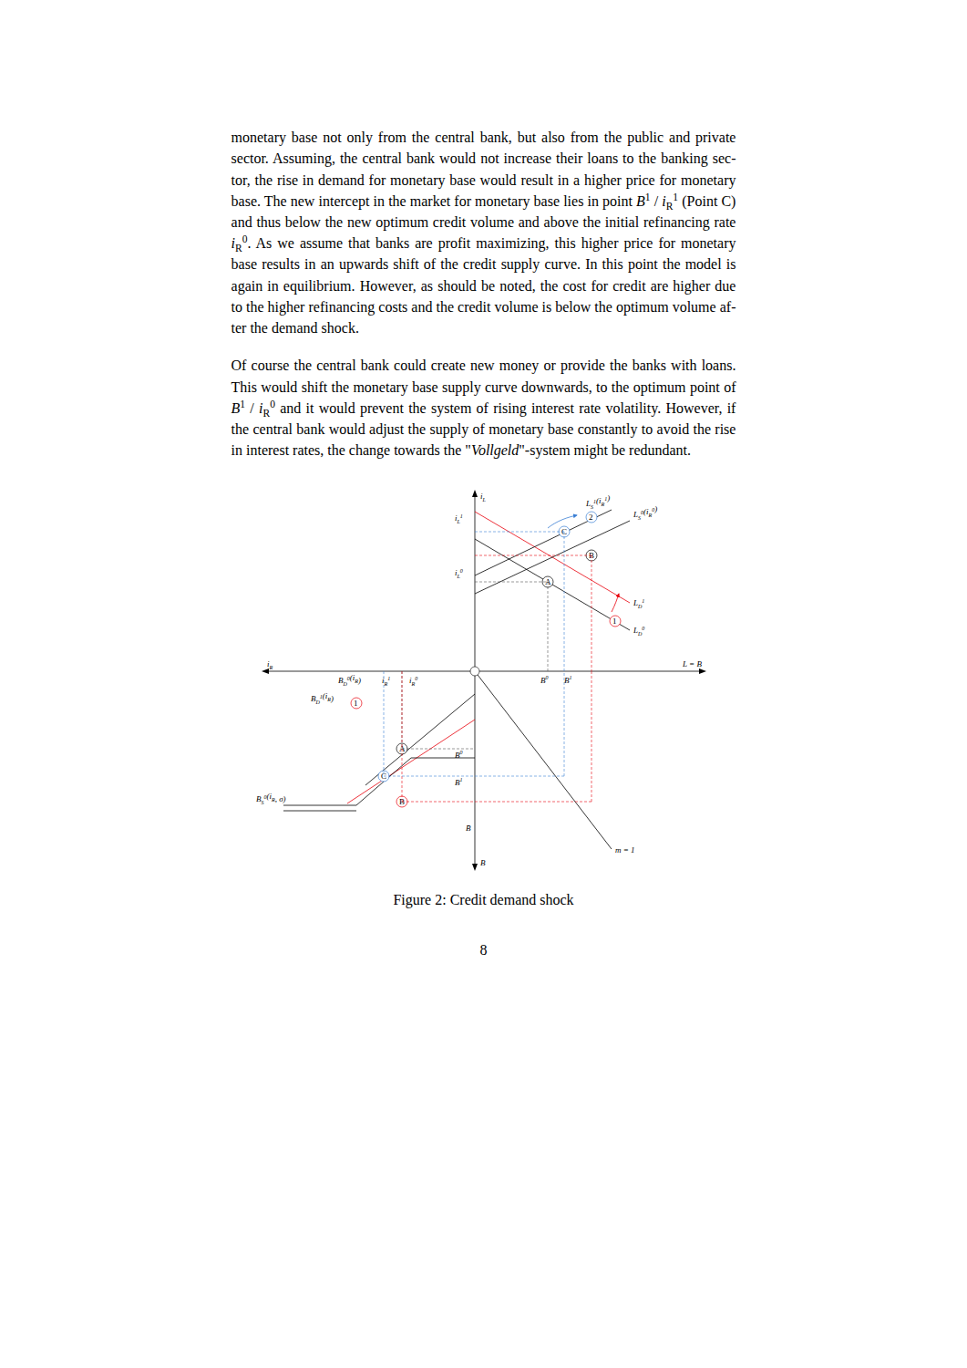monetary base not only from the central bank, but also from the public and private sector. Assuming, the central bank would not increase their loans to the banking sector, the rise in demand for monetary base would result in a higher price for monetary base. The new intercept in the market for monetary base lies in point B1 / iR1 (Point C) and thus below the new optimum credit volume and above the initial refinancing rate iR0. As we assume that banks are profit maximizing, this higher price for monetary base results in an upwards shift of the credit supply curve. In this point the model is again in equilibrium. However, as should be noted, the cost for credit are higher due to the higher refinancing costs and the credit volume is below the optimum volume after the demand shock.
Of course the central bank could create new money or provide the banks with loans. This would shift the monetary base supply curve downwards, to the optimum point of B1 / iR0 and it would prevent the system of rising interest rate volatility. However, if the central bank would adjust the supply of monetary base constantly to avoid the rise in interest rates, the change towards the "Vollgeld"-system might be redundant.
iL B L = B iR LD0 LD1 LS0(iR0) LS1(iR1) 2 1 A B C iL1 iL0 B0 B1 m = 1 BD0(iR) BD1(iR) 1 BS0(iR, σ) A C B iR1 iR0 B0 B1 B̄
Figure 2: Credit demand shock
8